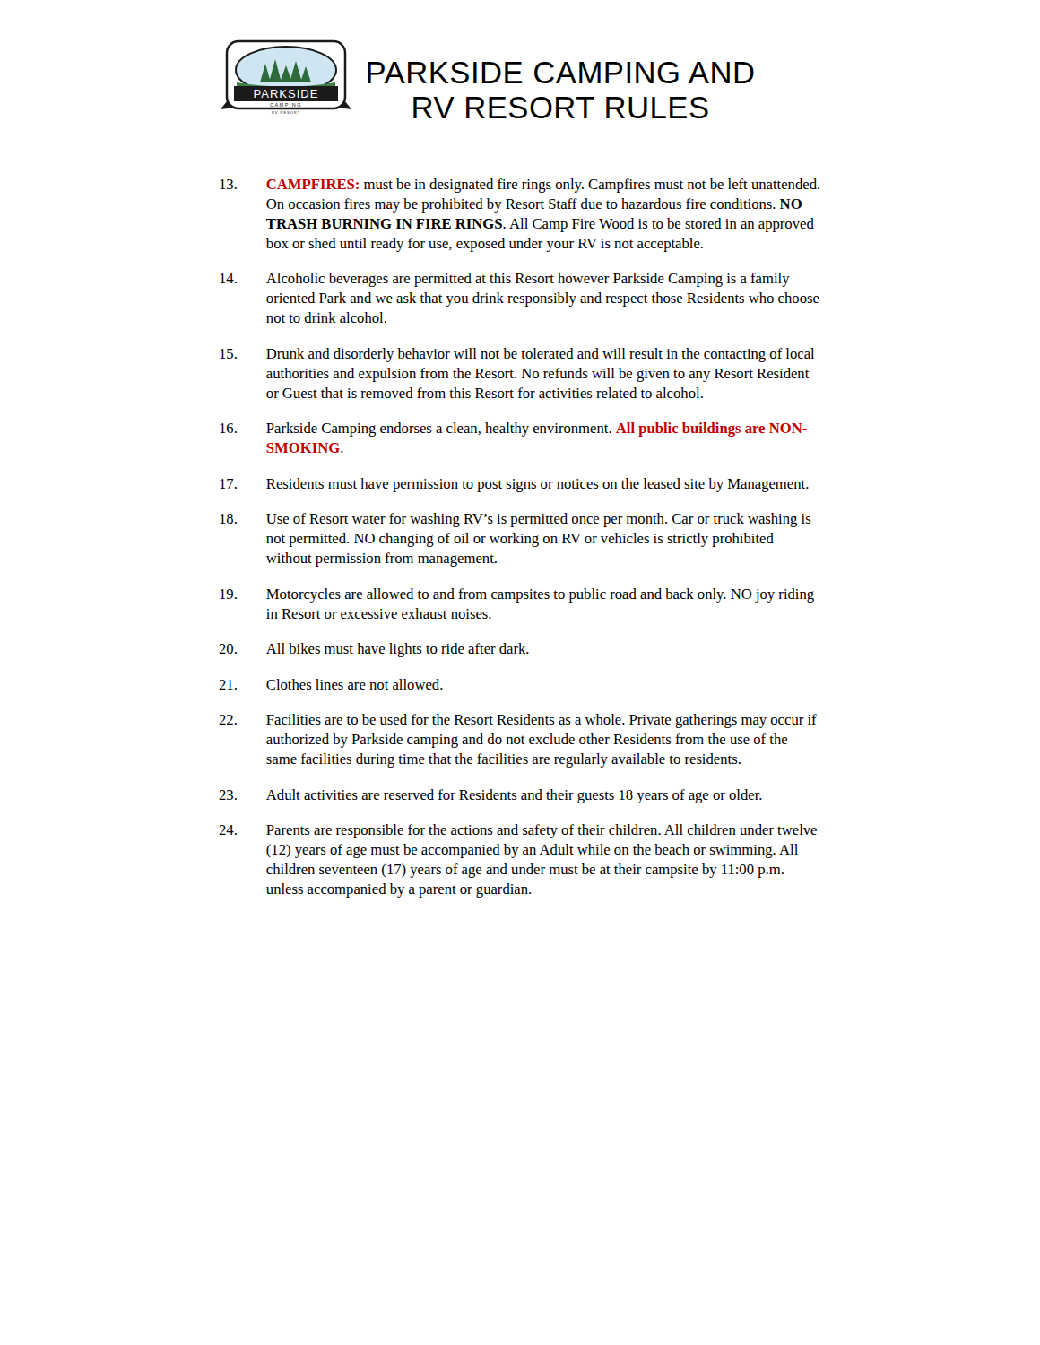PARKSIDE CAMPING RV RESORT
PARKSIDE CAMPING AND RV RESORT RULES
13. CAMPFIRES: must be in designated fire rings only. Campfires must not be left unattended. On occasion fires may be prohibited by Resort Staff due to hazardous fire conditions. NO TRASH BURNING IN FIRE RINGS. All Camp Fire Wood is to be stored in an approved box or shed until ready for use, exposed under your RV is not acceptable.
14. Alcoholic beverages are permitted at this Resort however Parkside Camping is a family oriented Park and we ask that you drink responsibly and respect those Residents who choose not to drink alcohol.
15. Drunk and disorderly behavior will not be tolerated and will result in the contacting of local authorities and expulsion from the Resort. No refunds will be given to any Resort Resident or Guest that is removed from this Resort for activities related to alcohol.
16. Parkside Camping endorses a clean, healthy environment. All public buildings are NON-SMOKING.
17. Residents must have permission to post signs or notices on the leased site by Management.
18. Use of Resort water for washing RV’s is permitted once per month. Car or truck washing is not permitted. NO changing of oil or working on RV or vehicles is strictly prohibited without permission from management.
19. Motorcycles are allowed to and from campsites to public road and back only. NO joy riding in Resort or excessive exhaust noises.
20. All bikes must have lights to ride after dark.
21. Clothes lines are not allowed.
22. Facilities are to be used for the Resort Residents as a whole. Private gatherings may occur if authorized by Parkside camping and do not exclude other Residents from the use of the same facilities during time that the facilities are regularly available to residents.
23. Adult activities are reserved for Residents and their guests 18 years of age or older.
24. Parents are responsible for the actions and safety of their children. All children under twelve (12) years of age must be accompanied by an Adult while on the beach or swimming. All children seventeen (17) years of age and under must be at their campsite by 11:00 p.m. unless accompanied by a parent or guardian.